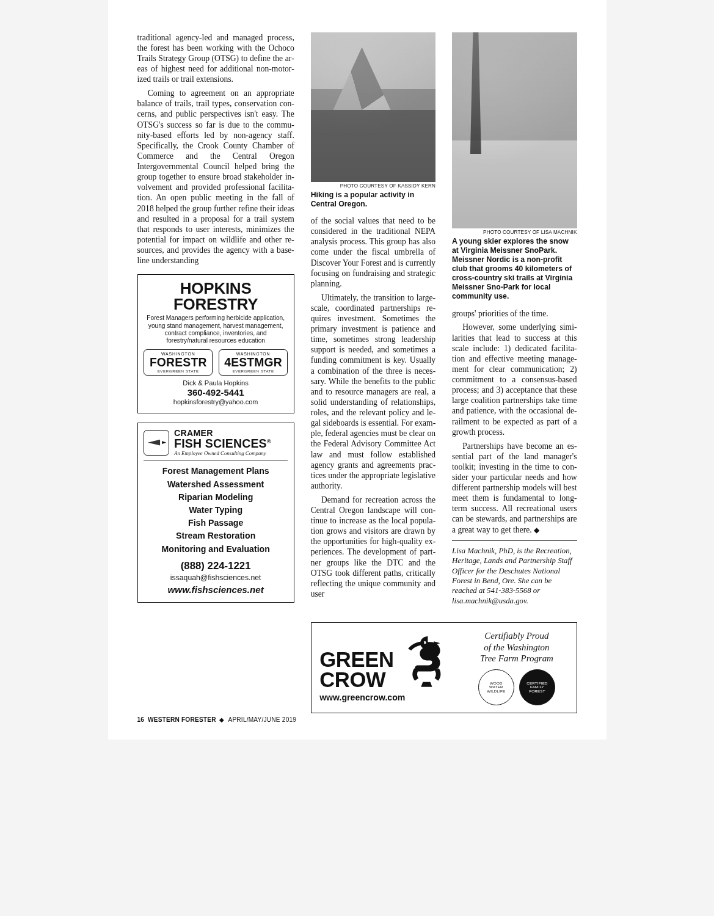traditional agency-led and managed process, the forest has been working with the Ochoco Trails Strategy Group (OTSG) to define the areas of highest need for additional non-motorized trails or trail extensions.
Coming to agreement on an appropriate balance of trails, trail types, conservation concerns, and public perspectives isn't easy. The OTSG's success so far is due to the community-based efforts led by non-agency staff. Specifically, the Crook County Chamber of Commerce and the Central Oregon Intergovernmental Council helped bring the group together to ensure broad stakeholder involvement and provided professional facilitation. An open public meeting in the fall of 2018 helped the group further refine their ideas and resulted in a proposal for a trail system that responds to user interests, minimizes the potential for impact on wildlife and other resources, and provides the agency with a baseline understanding
HOPKINS FORESTRY
Forest Managers performing herbicide application, young stand management, harvest management, contract compliance, inventories, and forestry/natural resources education
Washington
FORESTR
Evergreen State
Washington
4ESTMGR
Evergreen State
Dick & Paula Hopkins
360-492-5441
hopkinsforestry@yahoo.com
CRAMER
FISH SCIENCES®
An Employee Owned Consulting Company
Forest Management Plans
Watershed Assessment
Riparian Modeling
Water Typing
Fish Passage
Stream Restoration
Monitoring and Evaluation
(888) 224-1221
issaquah@fishsciences.net
www.fishsciences.net
Photo courtesy of Kassidy Kern
Hiking is a popular activity in Central Oregon.
of the social values that need to be considered in the traditional NEPA analysis process. This group has also come under the fiscal umbrella of Discover Your Forest and is currently focusing on fundraising and strategic planning.
Ultimately, the transition to large-scale, coordinated partnerships requires investment. Sometimes the primary investment is patience and time, sometimes strong leadership support is needed, and sometimes a funding commitment is key. Usually a combination of the three is necessary. While the benefits to the public and to resource managers are real, a solid understanding of relationships, roles, and the relevant policy and legal sideboards is essential. For example, federal agencies must be clear on the Federal Advisory Committee Act law and must follow established agency grants and agreements practices under the appropriate legislative authority.
Demand for recreation across the Central Oregon landscape will continue to increase as the local population grows and visitors are drawn by the opportunities for high-quality experiences. The development of partner groups like the DTC and the OTSG took different paths, critically reflecting the unique community and user
Photo courtesy of Lisa Machnik
A young skier explores the snow at Virginia Meissner SnoPark. Meissner Nordic is a non-profit club that grooms 40 kilometers of cross-country ski trails at Virginia Meissner Sno-Park for local community use.
groups' priorities of the time.
However, some underlying similarities that lead to success at this scale include: 1) dedicated facilitation and effective meeting management for clear communication; 2) commitment to a consensus-based process; and 3) acceptance that these large coalition partnerships take time and patience, with the occasional derailment to be expected as part of a growth process.
Partnerships have become an essential part of the land manager's toolkit; investing in the time to consider your particular needs and how different partnership models will best meet them is fundamental to long-term success. All recreational users can be stewards, and partnerships are a great way to get there. ◆
Lisa Machnik, PhD, is the Recreation, Heritage, Lands and Partnership Staff Officer for the Deschutes National Forest in Bend, Ore. She can be reached at 541-383-5568 or lisa.machnik@usda.gov.
GREEN CROW
www.greencrow.com
Certifiably Proud
of the Washington
Tree Farm Program
Wood
Water
Wildlife
Certified
Family
Forest
16 Western Forester ◆ April/May/June 2019